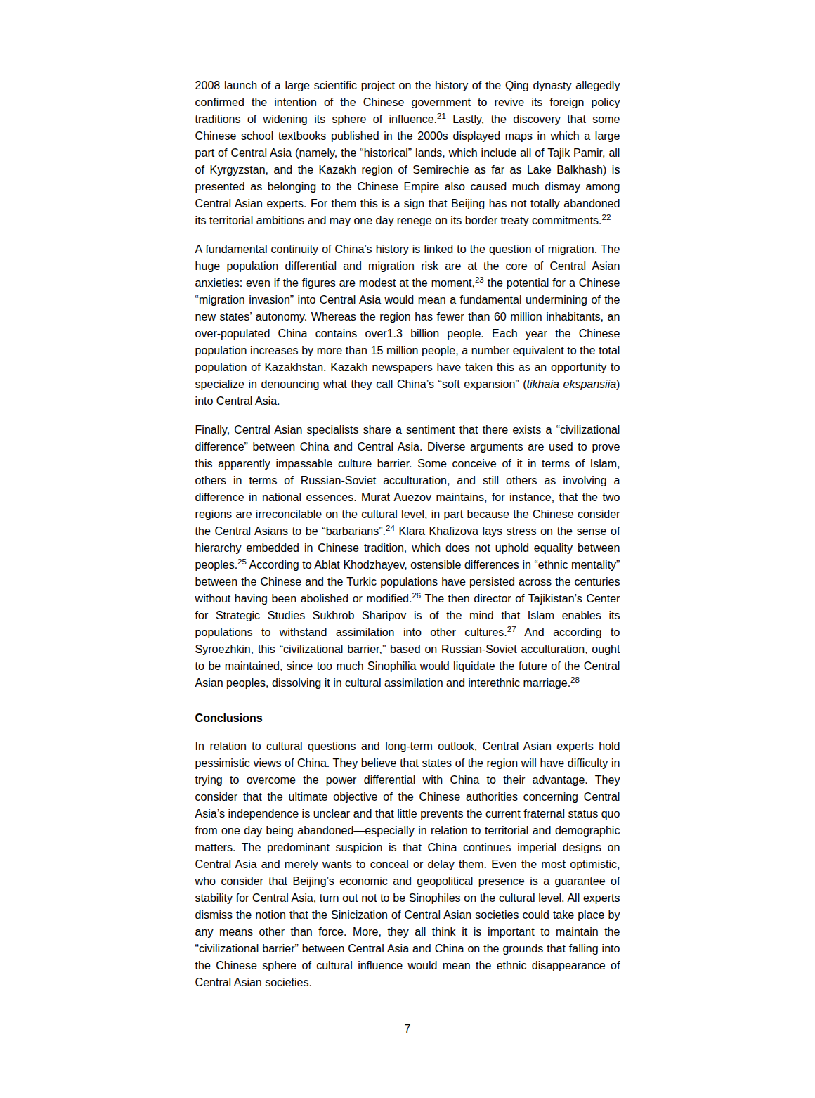2008 launch of a large scientific project on the history of the Qing dynasty allegedly confirmed the intention of the Chinese government to revive its foreign policy traditions of widening its sphere of influence.21 Lastly, the discovery that some Chinese school textbooks published in the 2000s displayed maps in which a large part of Central Asia (namely, the “historical” lands, which include all of Tajik Pamir, all of Kyrgyzstan, and the Kazakh region of Semirechie as far as Lake Balkhash) is presented as belonging to the Chinese Empire also caused much dismay among Central Asian experts. For them this is a sign that Beijing has not totally abandoned its territorial ambitions and may one day renege on its border treaty commitments.22
A fundamental continuity of China’s history is linked to the question of migration. The huge population differential and migration risk are at the core of Central Asian anxieties: even if the figures are modest at the moment,23 the potential for a Chinese “migration invasion” into Central Asia would mean a fundamental undermining of the new states’ autonomy. Whereas the region has fewer than 60 million inhabitants, an over-populated China contains over1.3 billion people. Each year the Chinese population increases by more than 15 million people, a number equivalent to the total population of Kazakhstan. Kazakh newspapers have taken this as an opportunity to specialize in denouncing what they call China’s “soft expansion” (tikhaia ekspansiia) into Central Asia.
Finally, Central Asian specialists share a sentiment that there exists a “civilizational difference” between China and Central Asia. Diverse arguments are used to prove this apparently impassable culture barrier. Some conceive of it in terms of Islam, others in terms of Russian-Soviet acculturation, and still others as involving a difference in national essences. Murat Auezov maintains, for instance, that the two regions are irreconcilable on the cultural level, in part because the Chinese consider the Central Asians to be “barbarians”.24 Klara Khafizova lays stress on the sense of hierarchy embedded in Chinese tradition, which does not uphold equality between peoples.25 According to Ablat Khodzhayev, ostensible differences in “ethnic mentality” between the Chinese and the Turkic populations have persisted across the centuries without having been abolished or modified.26 The then director of Tajikistan’s Center for Strategic Studies Sukhrob Sharipov is of the mind that Islam enables its populations to withstand assimilation into other cultures.27 And according to Syroezhkin, this “civilizational barrier,” based on Russian-Soviet acculturation, ought to be maintained, since too much Sinophilia would liquidate the future of the Central Asian peoples, dissolving it in cultural assimilation and interethnic marriage.28
Conclusions
In relation to cultural questions and long-term outlook, Central Asian experts hold pessimistic views of China. They believe that states of the region will have difficulty in trying to overcome the power differential with China to their advantage. They consider that the ultimate objective of the Chinese authorities concerning Central Asia’s independence is unclear and that little prevents the current fraternal status quo from one day being abandoned—especially in relation to territorial and demographic matters. The predominant suspicion is that China continues imperial designs on Central Asia and merely wants to conceal or delay them. Even the most optimistic, who consider that Beijing’s economic and geopolitical presence is a guarantee of stability for Central Asia, turn out not to be Sinophiles on the cultural level. All experts dismiss the notion that the Sinicization of Central Asian societies could take place by any means other than force. More, they all think it is important to maintain the “civilizational barrier” between Central Asia and China on the grounds that falling into the Chinese sphere of cultural influence would mean the ethnic disappearance of Central Asian societies.
7